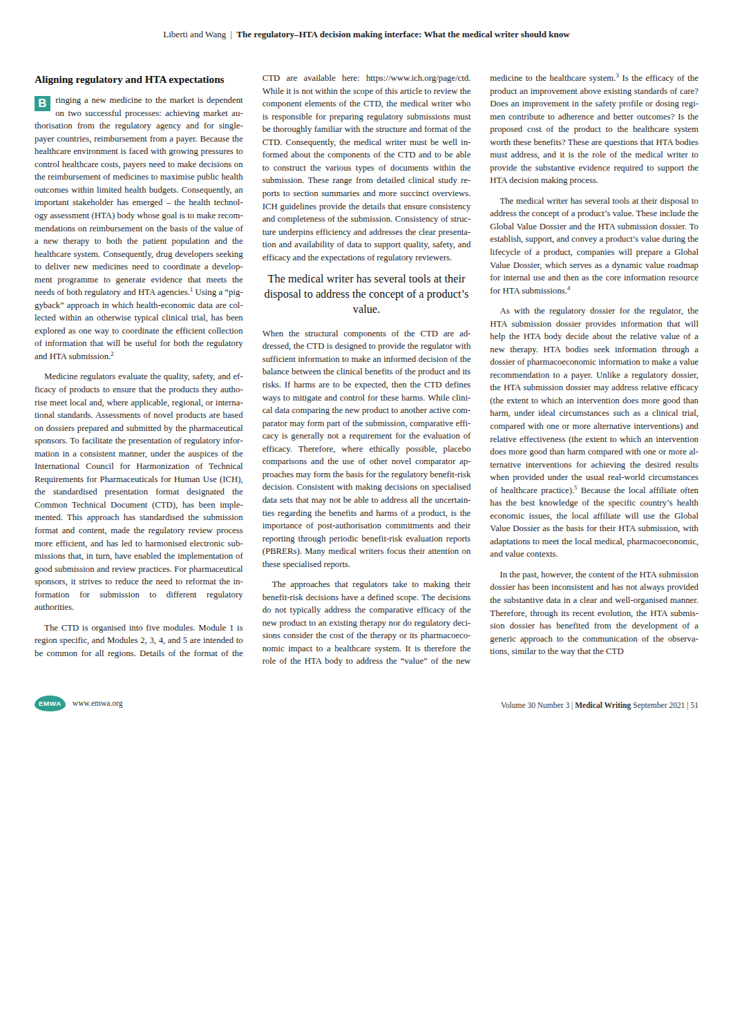Liberti and Wang|The regulatory–HTA decision making interface: What the medical writer should know
Aligning regulatory and HTA expectations
Bringing a new medicine to the market is dependent on two successful processes: achieving market authorisation from the regulatory agency and for single-payer countries, reimbursement from a payer. Because the healthcare environment is faced with growing pressures to control healthcare costs, payers need to make decisions on the reimbursement of medicines to maximise public health outcomes within limited health budgets. Consequently, an important stakeholder has emerged – the health technology assessment (HTA) body whose goal is to make recommendations on reimbursement on the basis of the value of a new therapy to both the patient population and the healthcare system. Consequently, drug developers seeking to deliver new medicines need to coordinate a development programme to generate evidence that meets the needs of both regulatory and HTA agencies.1 Using a “piggyback” approach in which health-economic data are collected within an otherwise typical clinical trial, has been explored as one way to coordinate the efficient collection of information that will be useful for both the regulatory and HTA submission.2
Medicine regulators evaluate the quality, safety, and efficacy of products to ensure that the products they authorise meet local and, where applicable, regional, or international standards. Assessments of novel products are based on dossiers prepared and submitted by the pharmaceutical sponsors. To facilitate the presentation of regulatory information in a consistent manner, under the auspices of the International Council for Harmonization of Technical Requirements for Pharmaceuticals for Human Use (ICH), the standardised presentation format designated the Common Technical Document (CTD), has been implemented. This approach has standardised the submission format and content, made the regulatory review process more efficient, and has led to harmonised electronic submissions that, in turn, have enabled the implementation of good submission and review practices. For pharmaceutical sponsors, it strives to reduce the need to reformat the information for submission to different regulatory authorities.
The CTD is organised into five modules. Module 1 is region specific, and Modules 2, 3, 4, and 5 are intended to be common for all regions. Details of the format of the CTD are available here: https://www.ich.org/page/ctd. While it is not within the scope of this article to review the component elements of the CTD, the medical writer who is responsible for preparing regulatory submissions must be thoroughly familiar with the structure and format of the CTD. Consequently, the medical writer must be well informed about the components of the CTD and to be able to construct the various types of documents within the submission. These range from detailed clinical study reports to section summaries and more succinct overviews. ICH guidelines provide the details that ensure consistency and completeness of the submission. Consistency of structure underpins efficiency and addresses the clear presentation and availability of data to support quality, safety, and efficacy and the expectations of regulatory reviewers.
The medical writer has several tools at their disposal to address the concept of a product’s value.
When the structural components of the CTD are addressed, the CTD is designed to provide the regulator with sufficient information to make an informed decision of the balance between the clinical benefits of the product and its risks. If harms are to be expected, then the CTD defines ways to mitigate and control for these harms. While clinical data comparing the new product to another active comparator may form part of the submission, comparative efficacy is generally not a requirement for the evaluation of efficacy. Therefore, where ethically possible, placebo comparisons and the use of other novel comparator approaches may form the basis for the regulatory benefit-risk decision. Consistent with making decisions on specialised data sets that may not be able to address all the uncertainties regarding the benefits and harms of a product, is the importance of post-authorisation commitments and their reporting through periodic benefit-risk evaluation reports (PBRERs). Many medical writers focus their attention on these specialised reports.
The approaches that regulators take to making their benefit-risk decisions have a defined scope. The decisions do not typically address the comparative efficacy of the new product to an existing therapy nor do regulatory decisions consider the cost of the therapy or its pharmacoeconomic impact to a healthcare system. It is therefore the role of the HTA body to address the “value” of the new medicine to the healthcare system.3 Is the efficacy of the product an improvement above existing standards of care? Does an improvement in the safety profile or dosing regimen contribute to adherence and better outcomes? Is the proposed cost of the product to the healthcare system worth these benefits? These are questions that HTA bodies must address, and it is the role of the medical writer to provide the substantive evidence required to support the HTA decision making process.
The medical writer has several tools at their disposal to address the concept of a product’s value. These include the Global Value Dossier and the HTA submission dossier. To establish, support, and convey a product’s value during the lifecycle of a product, companies will prepare a Global Value Dossier, which serves as a dynamic value roadmap for internal use and then as the core information resource for HTA submissions.4
As with the regulatory dossier for the regulator, the HTA submission dossier provides information that will help the HTA body decide about the relative value of a new therapy. HTA bodies seek information through a dossier of pharmacoeconomic information to make a value recommendation to a payer. Unlike a regulatory dossier, the HTA submission dossier may address relative efficacy (the extent to which an intervention does more good than harm, under ideal circumstances such as a clinical trial, compared with one or more alternative interventions) and relative effectiveness (the extent to which an intervention does more good than harm compared with one or more alternative interventions for achieving the desired results when provided under the usual real-world circumstances of healthcare practice).5 Because the local affiliate often has the best knowledge of the specific country’s health economic issues, the local affiliate will use the Global Value Dossier as the basis for their HTA submission, with adaptations to meet the local medical, pharmacoeconomic, and value contexts.
In the past, however, the content of the HTA submission dossier has been inconsistent and has not always provided the substantive data in a clear and well-organised manner. Therefore, through its recent evolution, the HTA submission dossier has benefited from the development of a generic approach to the communication of the observations, similar to the way that the CTD
EMWA www.emwa.org
Volume 30 Number 3 | Medical Writing September 2021 | 51